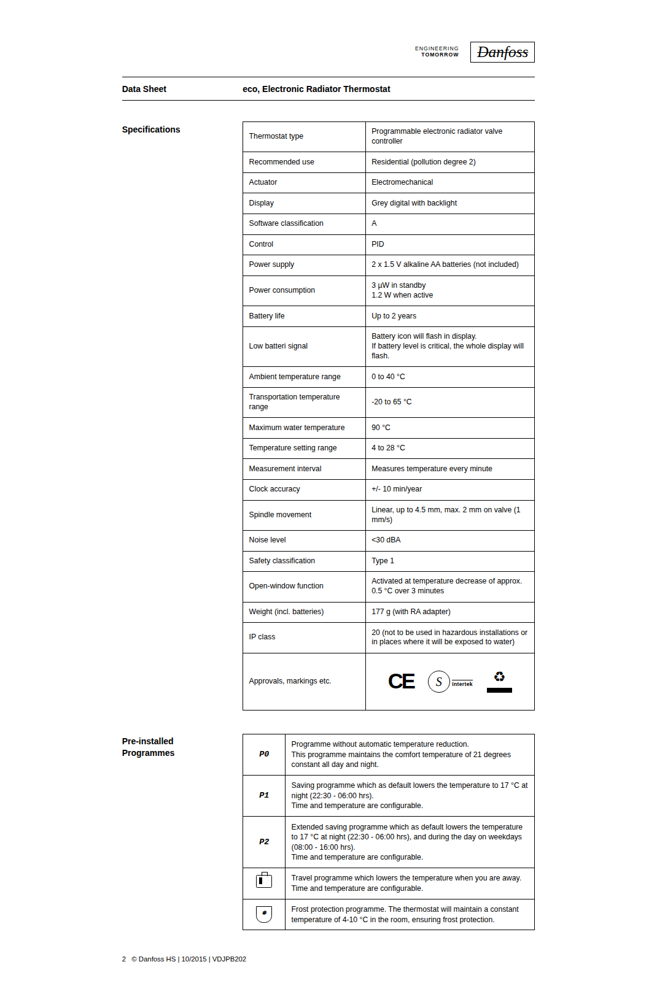ENGINEERING TOMORROW Danfoss
Data Sheet
eco, Electronic Radiator Thermostat
Specifications
| Thermostat type | Programmable electronic radiator valve controller |
| Recommended use | Residential (pollution degree 2) |
| Actuator | Electromechanical |
| Display | Grey digital with backlight |
| Software classification | A |
| Control | PID |
| Power supply | 2 x 1.5 V alkaline AA batteries (not included) |
| Power consumption | 3 µW in standby 1.2 W when active |
| Battery life | Up to 2 years |
| Low batteri signal | Battery icon will flash in display. If battery level is critical, the whole display will flash. |
| Ambient temperature range | 0 to 40 °C |
| Transportation temperature range | -20 to 65 °C |
| Maximum water temperature | 90 °C |
| Temperature setting range | 4 to 28 °C |
| Measurement interval | Measures temperature every minute |
| Clock accuracy | +/- 10 min/year |
| Spindle movement | Linear, up to 4.5 mm, max. 2 mm on valve (1 mm/s) |
| Noise level | <30 dBA |
| Safety classification | Type 1 |
| Open-window function | Activated at temperature decrease of approx. 0.5 °C over 3 minutes |
| Weight (incl. batteries) | 177 g (with RA adapter) |
| IP class | 20 (not to be used in hazardous installations or in places where it will be exposed to water) |
| Approvals, markings etc. | CE S Intertek ♻ |
Pre-installed
Programmes
| P0 | Programme without automatic temperature reduction. This programme maintains the comfort temperature of 21 degrees constant all day and night. |
| P1 | Saving programme which as default lowers the temperature to 17 °C at night (22:30 - 06:00 hrs). Time and temperature are configurable. |
| P2 | Extended saving programme which as default lowers the temperature to 17 °C at night (22:30 - 06:00 hrs), and during the day on weekdays (08:00 - 16:00 hrs). Time and temperature are configurable. |
| | Travel programme which lowers the temperature when you are away. Time and temperature are configurable. |
| ❄ | Frost protection programme. The thermostat will maintain a constant temperature of 4-10 °C in the room, ensuring frost protection. |
2 © Danfoss HS | 10/2015 | VDJPB202